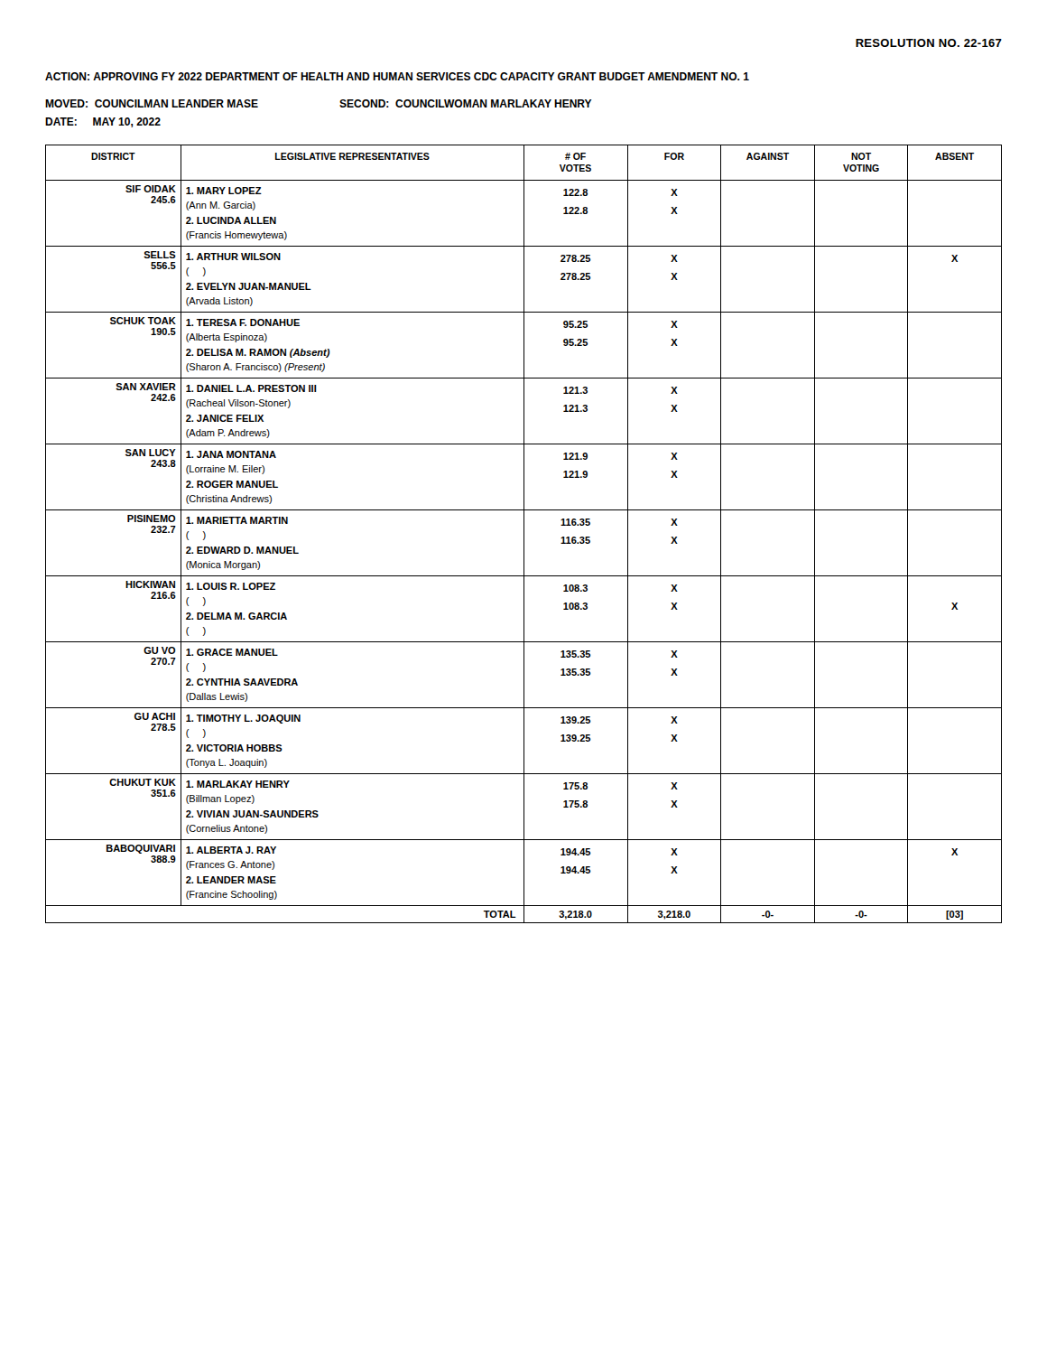RESOLUTION NO. 22-167
ACTION: APPROVING FY 2022 DEPARTMENT OF HEALTH AND HUMAN SERVICES CDC CAPACITY GRANT BUDGET AMENDMENT NO. 1
MOVED: COUNCILMAN LEANDER MASESECOND: COUNCILWOMAN MARLAKAY HENRY
DATE: MAY 10, 2022
| DISTRICT | LEGISLATIVE REPRESENTATIVES | # OF VOTES | FOR | AGAINST | NOT VOTING | ABSENT |
| --- | --- | --- | --- | --- | --- | --- |
| SIF OIDAK 245.6 | 1. MARY LOPEZ (Ann M. Garcia) 2. LUCINDA ALLEN (Francis Homewytewa) | 122.8 122.8 | X X | | | |
| SELLS 556.5 | 1. ARTHUR WILSON ( ) 2. EVELYN JUAN-MANUEL (Arvada Liston) | 278.25 278.25 | X X | | | X |
| SCHUK TOAK 190.5 | 1. TERESA F. DONAHUE (Alberta Espinoza) 2. DELISA M. RAMON (Absent) (Sharon A. Francisco) (Present) | 95.25 95.25 | X X | | | |
| SAN XAVIER 242.6 | 1. DANIEL L.A. PRESTON III (Racheal Vilson-Stoner) 2. JANICE FELIX (Adam P. Andrews) | 121.3 121.3 | X X | | | |
| SAN LUCY 243.8 | 1. JANA MONTANA (Lorraine M. Eiler) 2. ROGER MANUEL (Christina Andrews) | 121.9 121.9 | X X | | | |
| PISINEMO 232.7 | 1. MARIETTA MARTIN ( ) 2. EDWARD D. MANUEL (Monica Morgan) | 116.35 116.35 | X X | | | |
| HICKIWAN 216.6 | 1. LOUIS R. LOPEZ ( ) 2. DELMA M. GARCIA ( ) | 108.3 108.3 | X X | | | X |
| GU VO 270.7 | 1. GRACE MANUEL ( ) 2. CYNTHIA SAAVEDRA (Dallas Lewis) | 135.35 135.35 | X X | | | |
| GU ACHI 278.5 | 1. TIMOTHY L. JOAQUIN ( ) 2. VICTORIA HOBBS (Tonya L. Joaquin) | 139.25 139.25 | X X | | | |
| CHUKUT KUK 351.6 | 1. MARLAKAY HENRY (Billman Lopez) 2. VIVIAN JUAN-SAUNDERS (Cornelius Antone) | 175.8 175.8 | X X | | | |
| BABOQUIVARI 388.9 | 1. ALBERTA J. RAY (Frances G. Antone) 2. LEANDER MASE (Francine Schooling) | 194.45 194.45 | X X | | | X |
| TOTAL | 3,218.0 | 3,218.0 | -0- | -0- | [03] |